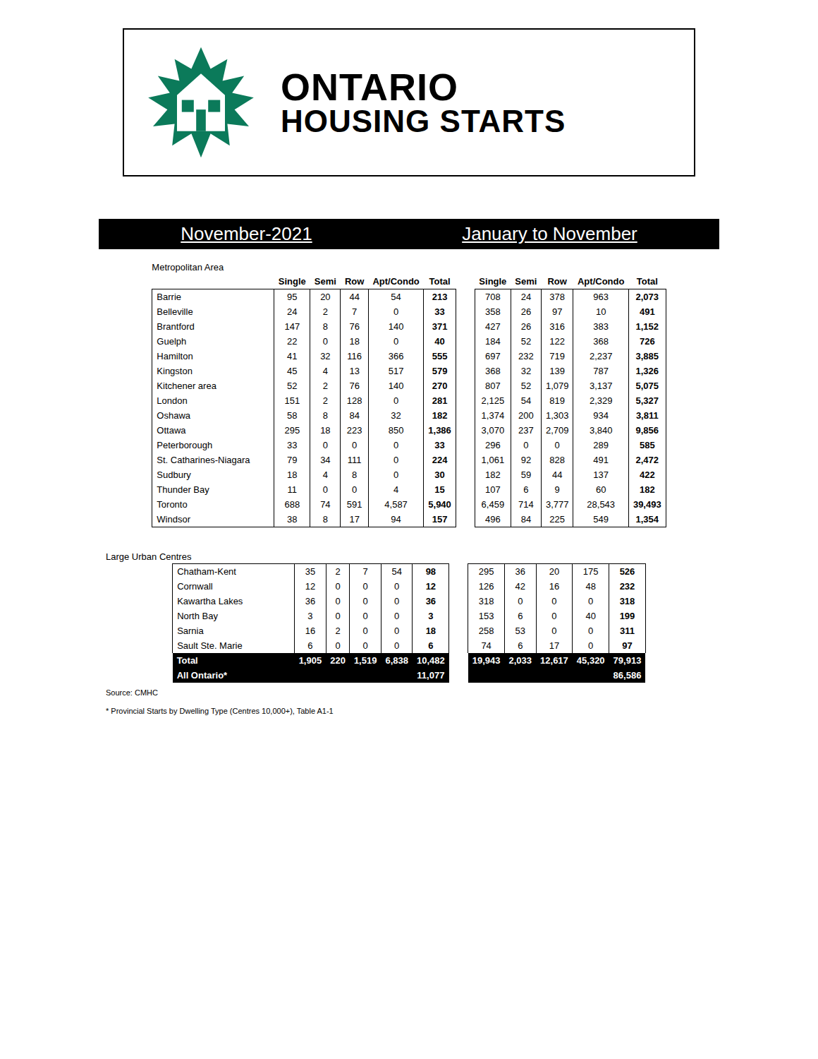ONTARIO
HOUSING STARTS
November-2021 January to November
Metropolitan Area
| | Single | Semi | Row | Apt/Condo | Total | | Single | Semi | Row | Apt/Condo | Total |
| --- | --- | --- | --- | --- | --- | --- | --- | --- | --- | --- | --- |
| Barrie | 95 | 20 | 44 | 54 | 213 | | 708 | 24 | 378 | 963 | 2,073 |
| Belleville | 24 | 2 | 7 | 0 | 33 | | 358 | 26 | 97 | 10 | 491 |
| Brantford | 147 | 8 | 76 | 140 | 371 | | 427 | 26 | 316 | 383 | 1,152 |
| Guelph | 22 | 0 | 18 | 0 | 40 | | 184 | 52 | 122 | 368 | 726 |
| Hamilton | 41 | 32 | 116 | 366 | 555 | | 697 | 232 | 719 | 2,237 | 3,885 |
| Kingston | 45 | 4 | 13 | 517 | 579 | | 368 | 32 | 139 | 787 | 1,326 |
| Kitchener area | 52 | 2 | 76 | 140 | 270 | | 807 | 52 | 1,079 | 3,137 | 5,075 |
| London | 151 | 2 | 128 | 0 | 281 | | 2,125 | 54 | 819 | 2,329 | 5,327 |
| Oshawa | 58 | 8 | 84 | 32 | 182 | | 1,374 | 200 | 1,303 | 934 | 3,811 |
| Ottawa | 295 | 18 | 223 | 850 | 1,386 | | 3,070 | 237 | 2,709 | 3,840 | 9,856 |
| Peterborough | 33 | 0 | 0 | 0 | 33 | | 296 | 0 | 0 | 289 | 585 |
| St. Catharines-Niagara | 79 | 34 | 111 | 0 | 224 | | 1,061 | 92 | 828 | 491 | 2,472 |
| Sudbury | 18 | 4 | 8 | 0 | 30 | | 182 | 59 | 44 | 137 | 422 |
| Thunder Bay | 11 | 0 | 0 | 4 | 15 | | 107 | 6 | 9 | 60 | 182 |
| Toronto | 688 | 74 | 591 | 4,587 | 5,940 | | 6,459 | 714 | 3,777 | 28,543 | 39,493 |
| Windsor | 38 | 8 | 17 | 94 | 157 | | 496 | 84 | 225 | 549 | 1,354 |
Large Urban Centres
| Chatham-Kent | 35 | 2 | 7 | 54 | 98 | | 295 | 36 | 20 | 175 | 526 |
| Cornwall | 12 | 0 | 0 | 0 | 12 | | 126 | 42 | 16 | 48 | 232 |
| Kawartha Lakes | 36 | 0 | 0 | 0 | 36 | | 318 | 0 | 0 | 0 | 318 |
| North Bay | 3 | 0 | 0 | 0 | 3 | | 153 | 6 | 0 | 40 | 199 |
| Sarnia | 16 | 2 | 0 | 0 | 18 | | 258 | 53 | 0 | 0 | 311 |
| Sault Ste. Marie | 6 | 0 | 0 | 0 | 6 | | 74 | 6 | 17 | 0 | 97 |
| Total | 1,905 | 220 | 1,519 | 6,838 | 10,482 | | 19,943 | 2,033 | 12,617 | 45,320 | 79,913 |
| All Ontario* | | | | | 11,077 | | | | | | 86,586 |
Source: CMHC
* Provincial Starts by Dwelling Type (Centres 10,000+), Table A1-1